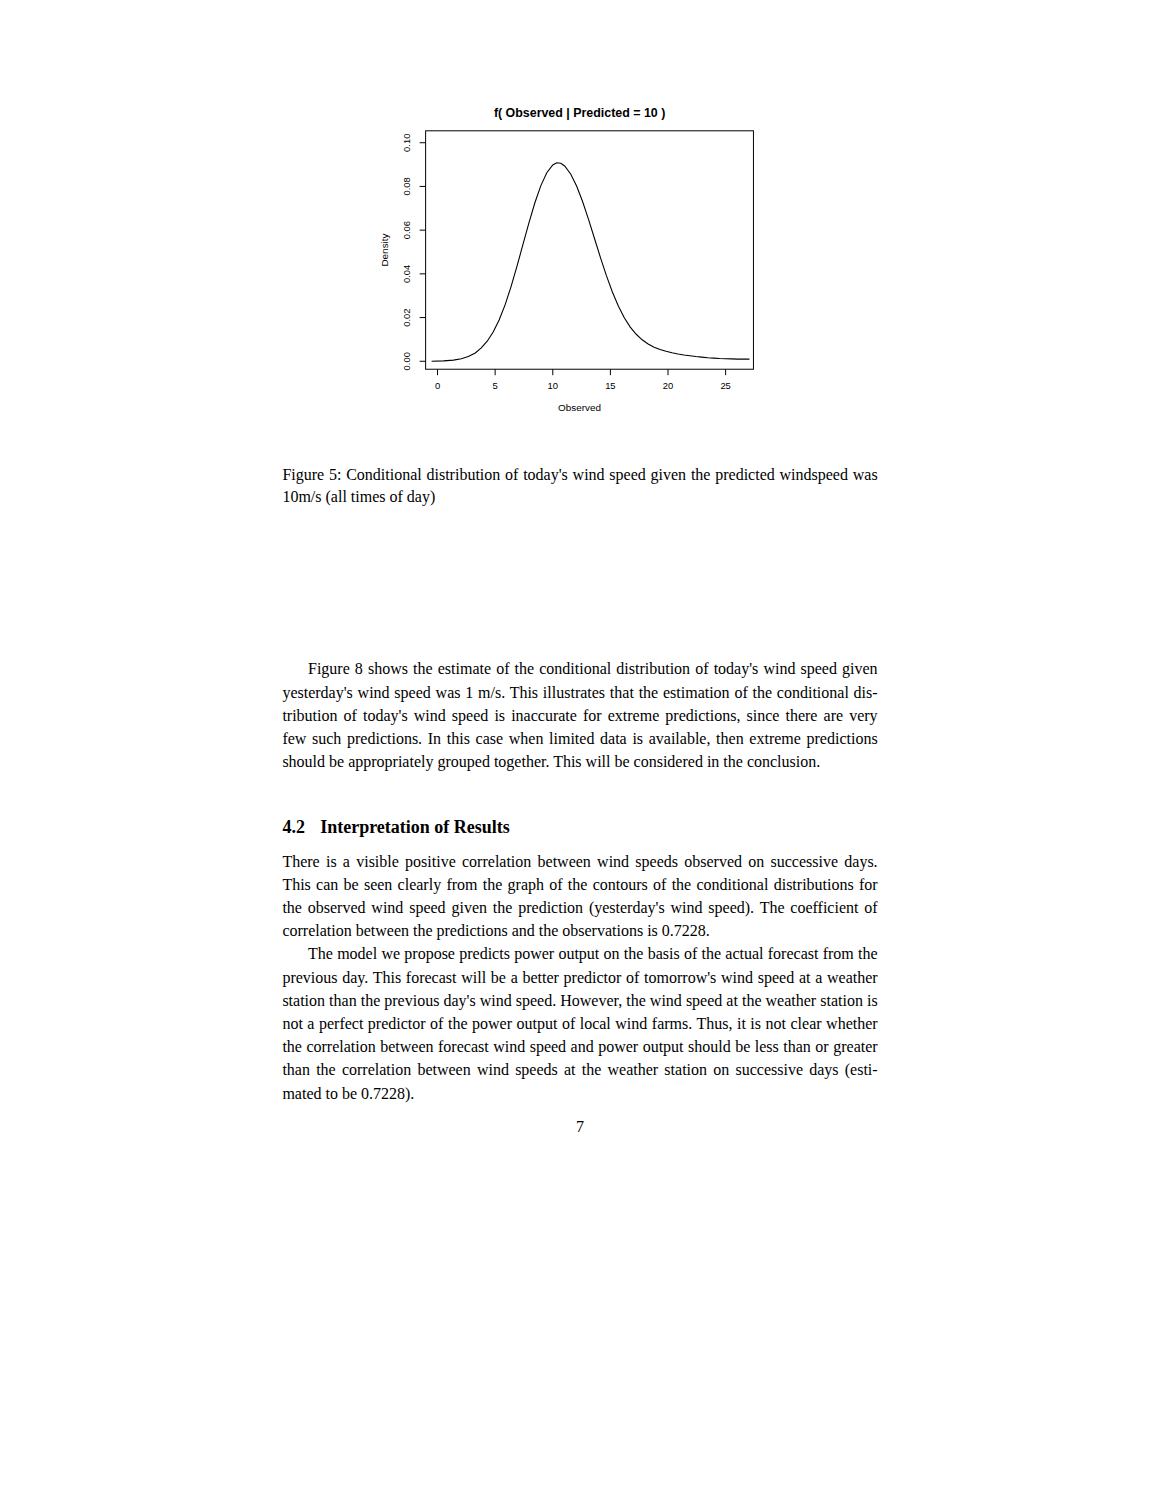f( Observed | Predicted = 10 ) f( Observed | Predicted = 10 ) 0.00 0.02 0.04 0.06 0.08 0.10 Density 0 5 10 15 20 25 Observed
Figure 5: Conditional distribution of today's wind speed given the predicted windspeed was 10m/s (all times of day)
Figure 8 shows the estimate of the conditional distribution of today's wind speed given yesterday's wind speed was 1 m/s. This illustrates that the estimation of the conditional distribution of today's wind speed is inaccurate for extreme predictions, since there are very few such predictions. In this case when limited data is available, then extreme predictions should be appropriately grouped together. This will be considered in the conclusion.
4.2 Interpretation of Results
There is a visible positive correlation between wind speeds observed on successive days. This can be seen clearly from the graph of the contours of the conditional distributions for the observed wind speed given the prediction (yesterday's wind speed). The coefficient of correlation between the predictions and the observations is 0.7228.
The model we propose predicts power output on the basis of the actual forecast from the previous day. This forecast will be a better predictor of tomorrow's wind speed at a weather station than the previous day's wind speed. However, the wind speed at the weather station is not a perfect predictor of the power output of local wind farms. Thus, it is not clear whether the correlation between forecast wind speed and power output should be less than or greater than the correlation between wind speeds at the weather station on successive days (estimated to be 0.7228).
7